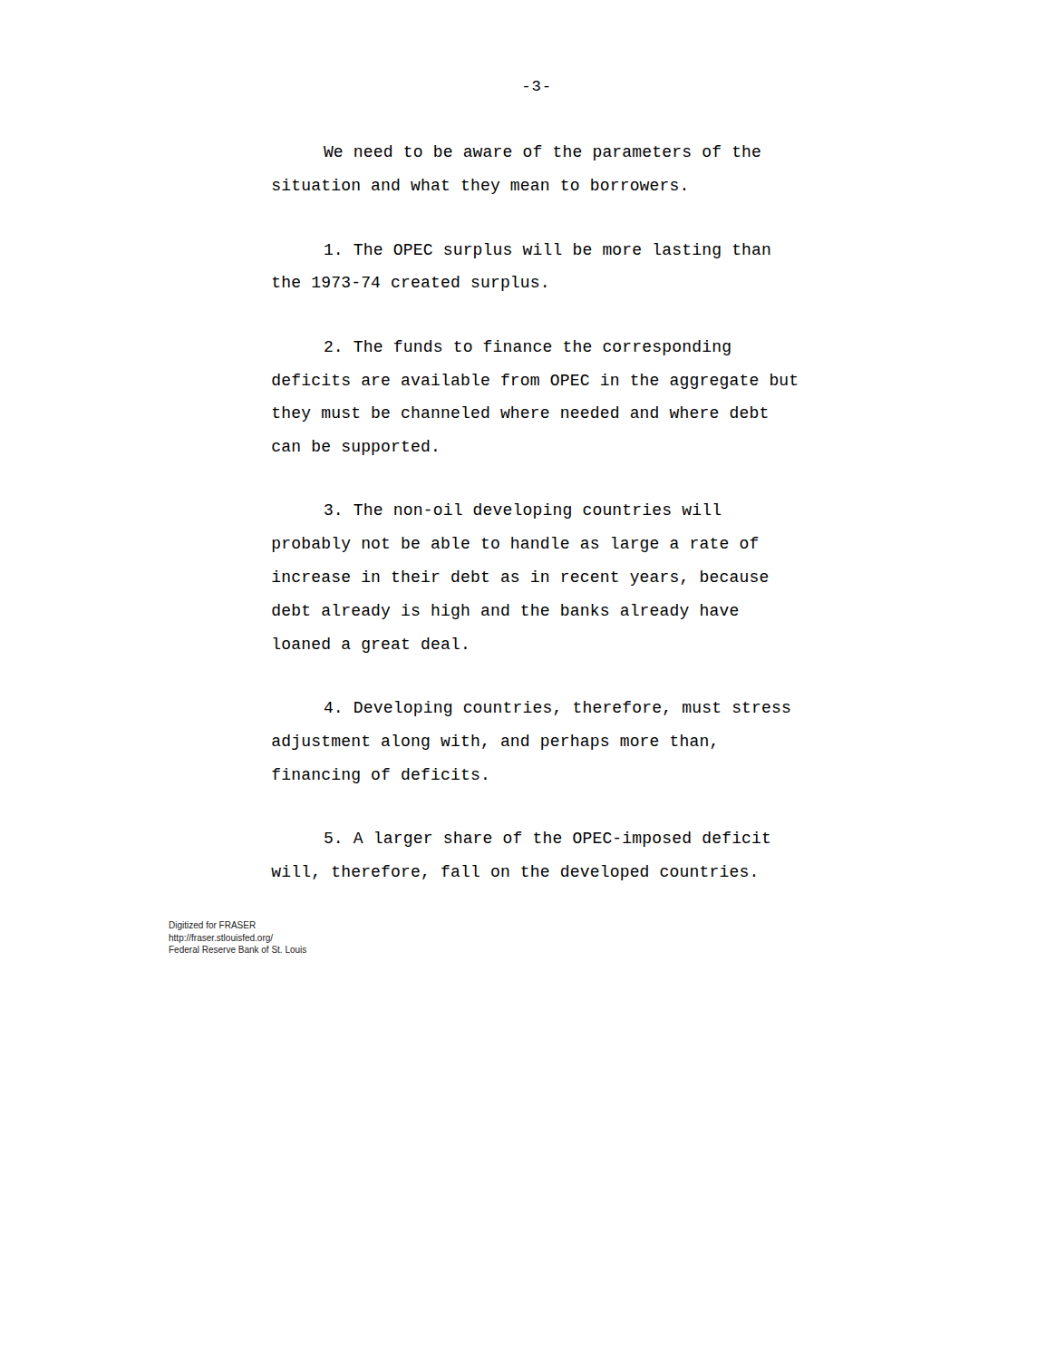-3-
We need to be aware of the parameters of the situation and what they mean to borrowers.
1. The OPEC surplus will be more lasting than the 1973-74 created surplus.
2. The funds to finance the corresponding deficits are available from OPEC in the aggregate but they must be channeled where needed and where debt can be supported.
3. The non-oil developing countries will probably not be able to handle as large a rate of increase in their debt as in recent years, because debt already is high and the banks already have loaned a great deal.
4. Developing countries, therefore, must stress adjustment along with, and perhaps more than, financing of deficits.
5. A larger share of the OPEC-imposed deficit will, therefore, fall on the developed countries.
Digitized for FRASER
http://fraser.stlouisfed.org/
Federal Reserve Bank of St. Louis